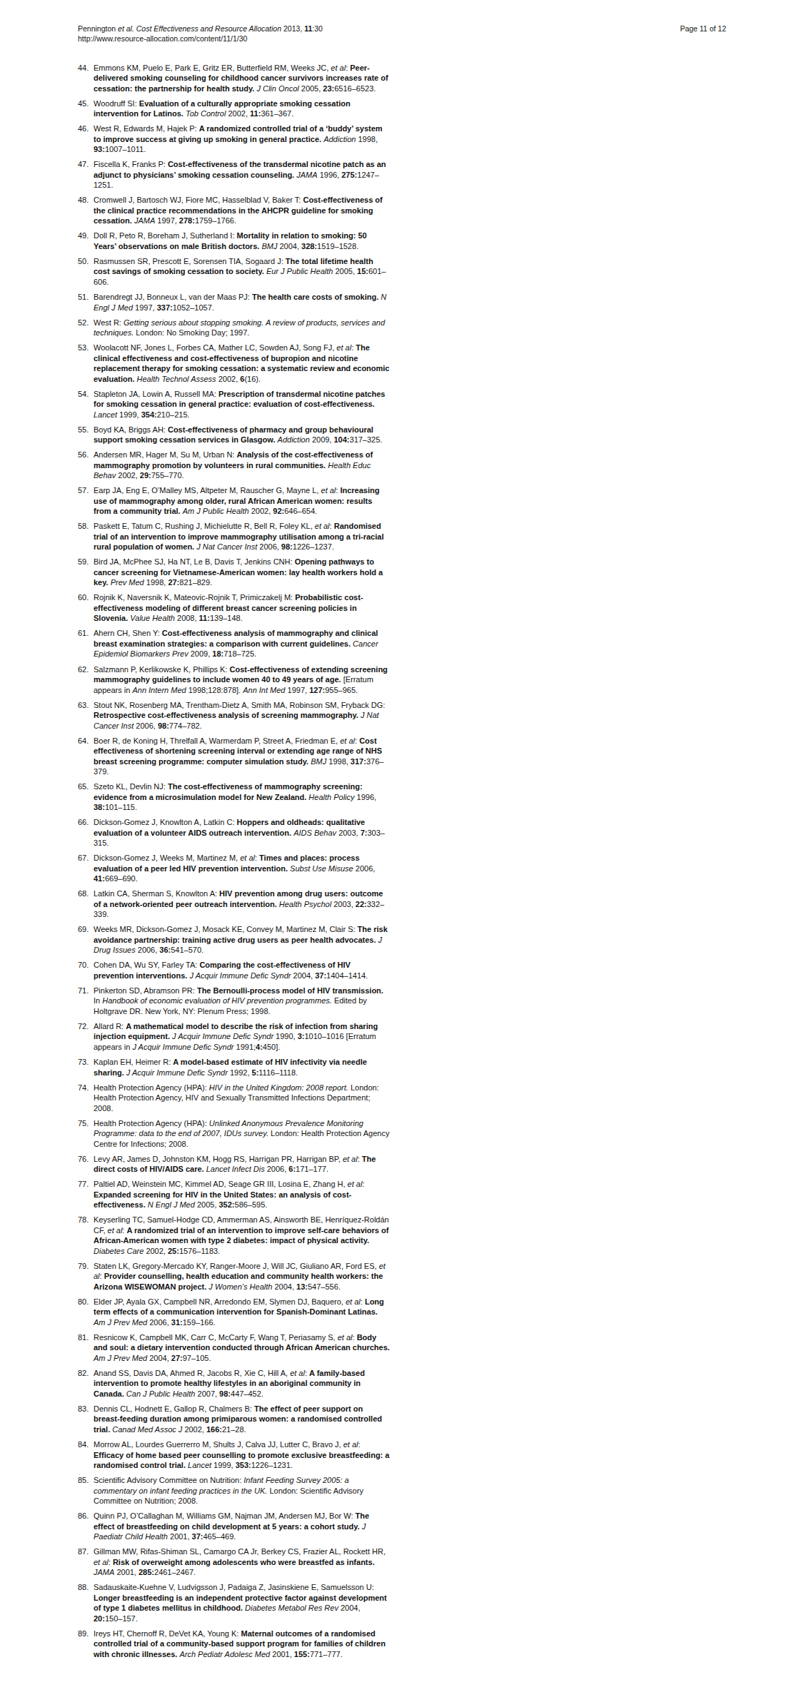Pennington et al. Cost Effectiveness and Resource Allocation 2013, 11:30
http://www.resource-allocation.com/content/11/1/30
Page 11 of 12
Emmons KM, Puelo E, Park E, Gritz ER, Butterfield RM, Weeks JC, et al: Peer-delivered smoking counseling for childhood cancer survivors increases rate of cessation: the partnership for health study. J Clin Oncol 2005, 23: 6516–6523.
Woodruff SI: Evaluation of a culturally appropriate smoking cessation intervention for Latinos. Tob Control 2002, 11: 361–367.
West R, Edwards M, Hajek P: A randomized controlled trial of a ‘buddy’ system to improve success at giving up smoking in general practice. Addiction 1998, 93: 1007–1011.
Fiscella K, Franks P: Cost-effectiveness of the transdermal nicotine patch as an adjunct to physicians’ smoking cessation counseling. JAMA 1996, 275: 1247–1251.
Cromwell J, Bartosch WJ, Fiore MC, Hasselblad V, Baker T: Cost-effectiveness of the clinical practice recommendations in the AHCPR guideline for smoking cessation. JAMA 1997, 278: 1759–1766.
Doll R, Peto R, Boreham J, Sutherland I: Mortality in relation to smoking: 50 Years’ observations on male British doctors. BMJ 2004, 328: 1519–1528.
Rasmussen SR, Prescott E, Sorensen TIA, Sogaard J: The total lifetime health cost savings of smoking cessation to society. Eur J Public Health 2005, 15: 601–606.
Barendregt JJ, Bonneux L, van der Maas PJ: The health care costs of smoking. N Engl J Med 1997, 337: 1052–1057.
West R: Getting serious about stopping smoking. A review of products, services and techniques. London: No Smoking Day; 1997.
Woolacott NF, Jones L, Forbes CA, Mather LC, Sowden AJ, Song FJ, et al: The clinical effectiveness and cost-effectiveness of bupropion and nicotine replacement therapy for smoking cessation: a systematic review and economic evaluation. Health Technol Assess 2002, 6(16).
Stapleton JA, Lowin A, Russell MA: Prescription of transdermal nicotine patches for smoking cessation in general practice: evaluation of cost-effectiveness. Lancet 1999, 354: 210–215.
Boyd KA, Briggs AH: Cost-effectiveness of pharmacy and group behavioural support smoking cessation services in Glasgow. Addiction 2009, 104: 317–325.
Andersen MR, Hager M, Su M, Urban N: Analysis of the cost-effectiveness of mammography promotion by volunteers in rural communities. Health Educ Behav 2002, 29: 755–770.
Earp JA, Eng E, O’Malley MS, Altpeter M, Rauscher G, Mayne L, et al: Increasing use of mammography among older, rural African American women: results from a community trial. Am J Public Health 2002, 92: 646–654.
Paskett E, Tatum C, Rushing J, Michielutte R, Bell R, Foley KL, et al: Randomised trial of an intervention to improve mammography utilisation among a tri-racial rural population of women. J Nat Cancer Inst 2006, 98: 1226–1237.
Bird JA, McPhee SJ, Ha NT, Le B, Davis T, Jenkins CNH: Opening pathways to cancer screening for Vietnamese-American women: lay health workers hold a key. Prev Med 1998, 27: 821–829.
Rojnik K, Naversnik K, Mateovic-Rojnik T, Primiczakelj M: Probabilistic cost-effectiveness modeling of different breast cancer screening policies in Slovenia. Value Health 2008, 11: 139–148.
Ahern CH, Shen Y: Cost-effectiveness analysis of mammography and clinical breast examination strategies: a comparison with current guidelines. Cancer Epidemiol Biomarkers Prev 2009, 18: 718–725.
Salzmann P, Kerlikowske K, Phillips K: Cost-effectiveness of extending screening mammography guidelines to include women 40 to 49 years of age. [Erratum appears in Ann Intern Med 1998;128:878]. Ann Int Med 1997, 127: 955–965.
Stout NK, Rosenberg MA, Trentham-Dietz A, Smith MA, Robinson SM, Fryback DG: Retrospective cost-effectiveness analysis of screening mammography. J Nat Cancer Inst 2006, 98: 774–782.
Boer R, de Koning H, Threlfall A, Warmerdam P, Street A, Friedman E, et al: Cost effectiveness of shortening screening interval or extending age range of NHS breast screening programme: computer simulation study. BMJ 1998, 317: 376–379.
Szeto KL, Devlin NJ: The cost-effectiveness of mammography screening: evidence from a microsimulation model for New Zealand. Health Policy 1996, 38: 101–115.
Dickson-Gomez J, Knowlton A, Latkin C: Hoppers and oldheads: qualitative evaluation of a volunteer AIDS outreach intervention. AIDS Behav 2003, 7: 303–315.
Dickson-Gomez J, Weeks M, Martinez M, et al: Times and places: process evaluation of a peer led HIV prevention intervention. Subst Use Misuse 2006, 41: 669–690.
Latkin CA, Sherman S, Knowlton A: HIV prevention among drug users: outcome of a network-oriented peer outreach intervention. Health Psychol 2003, 22: 332–339.
Weeks MR, Dickson-Gomez J, Mosack KE, Convey M, Martinez M, Clair S: The risk avoidance partnership: training active drug users as peer health advocates. J Drug Issues 2006, 36: 541–570.
Cohen DA, Wu SY, Farley TA: Comparing the cost-effectiveness of HIV prevention interventions. J Acquir Immune Defic Syndr 2004, 37: 1404–1414.
Pinkerton SD, Abramson PR: The Bernoulli-process model of HIV transmission. In Handbook of economic evaluation of HIV prevention programmes. Edited by Holtgrave DR. New York, NY: Plenum Press; 1998.
Allard R: A mathematical model to describe the risk of infection from sharing injection equipment. J Acquir Immune Defic Syndr 1990, 3: 1010–1016 [Erratum appears in J Acquir Immune Defic Syndr 1991;4: 450].
Kaplan EH, Heimer R: A model-based estimate of HIV infectivity via needle sharing. J Acquir Immune Defic Syndr 1992, 5: 1116–1118.
Health Protection Agency (HPA): HIV in the United Kingdom: 2008 report. London: Health Protection Agency, HIV and Sexually Transmitted Infections Department; 2008.
Health Protection Agency (HPA): Unlinked Anonymous Prevalence Monitoring Programme: data to the end of 2007, IDUs survey. London: Health Protection Agency Centre for Infections; 2008.
Levy AR, James D, Johnston KM, Hogg RS, Harrigan PR, Harrigan BP, et al: The direct costs of HIV/AIDS care. Lancet Infect Dis 2006, 6: 171–177.
Paltiel AD, Weinstein MC, Kimmel AD, Seage GR III, Losina E, Zhang H, et al: Expanded screening for HIV in the United States: an analysis of cost-effectiveness. N Engl J Med 2005, 352: 586–595.
Keyserling TC, Samuel-Hodge CD, Ammerman AS, Ainsworth BE, Henríquez-Roldán CF, et al: A randomized trial of an intervention to improve self-care behaviors of African-American women with type 2 diabetes: impact of physical activity. Diabetes Care 2002, 25: 1576–1183.
Staten LK, Gregory-Mercado KY, Ranger-Moore J, Will JC, Giuliano AR, Ford ES, et al: Provider counselling, health education and community health workers: the Arizona WISEWOMAN project. J Women’s Health 2004, 13: 547–556.
Elder JP, Ayala GX, Campbell NR, Arredondo EM, Slymen DJ, Baquero, et al: Long term effects of a communication intervention for Spanish-Dominant Latinas. Am J Prev Med 2006, 31: 159–166.
Resnicow K, Campbell MK, Carr C, McCarty F, Wang T, Periasamy S, et al: Body and soul: a dietary intervention conducted through African American churches. Am J Prev Med 2004, 27: 97–105.
Anand SS, Davis DA, Ahmed R, Jacobs R, Xie C, Hill A, et al: A family-based intervention to promote healthy lifestyles in an aboriginal community in Canada. Can J Public Health 2007, 98: 447–452.
Dennis CL, Hodnett E, Gallop R, Chalmers B: The effect of peer support on breast-feeding duration among primiparous women: a randomised controlled trial. Canad Med Assoc J 2002, 166: 21–28.
Morrow AL, Lourdes Guerrerro M, Shults J, Calva JJ, Lutter C, Bravo J, et al: Efficacy of home based peer counselling to promote exclusive breastfeeding: a randomised control trial. Lancet 1999, 353: 1226–1231.
Scientific Advisory Committee on Nutrition: Infant Feeding Survey 2005: a commentary on infant feeding practices in the UK. London: Scientific Advisory Committee on Nutrition; 2008.
Quinn PJ, O’Callaghan M, Williams GM, Najman JM, Andersen MJ, Bor W: The effect of breastfeeding on child development at 5 years: a cohort study. J Paediatr Child Health 2001, 37: 465–469.
Gillman MW, Rifas-Shiman SL, Camargo CA Jr, Berkey CS, Frazier AL, Rockett HR, et al: Risk of overweight among adolescents who were breastfed as infants. JAMA 2001, 285: 2461–2467.
Sadauskaite-Kuehne V, Ludvigsson J, Padaiga Z, Jasinskiene E, Samuelsson U: Longer breastfeeding is an independent protective factor against development of type 1 diabetes mellitus in childhood. Diabetes Metabol Res Rev 2004, 20: 150–157.
Ireys HT, Chernoff R, DeVet KA, Young K: Maternal outcomes of a randomised controlled trial of a community-based support program for families of children with chronic illnesses. Arch Pediatr Adolesc Med 2001, 155: 771–777.